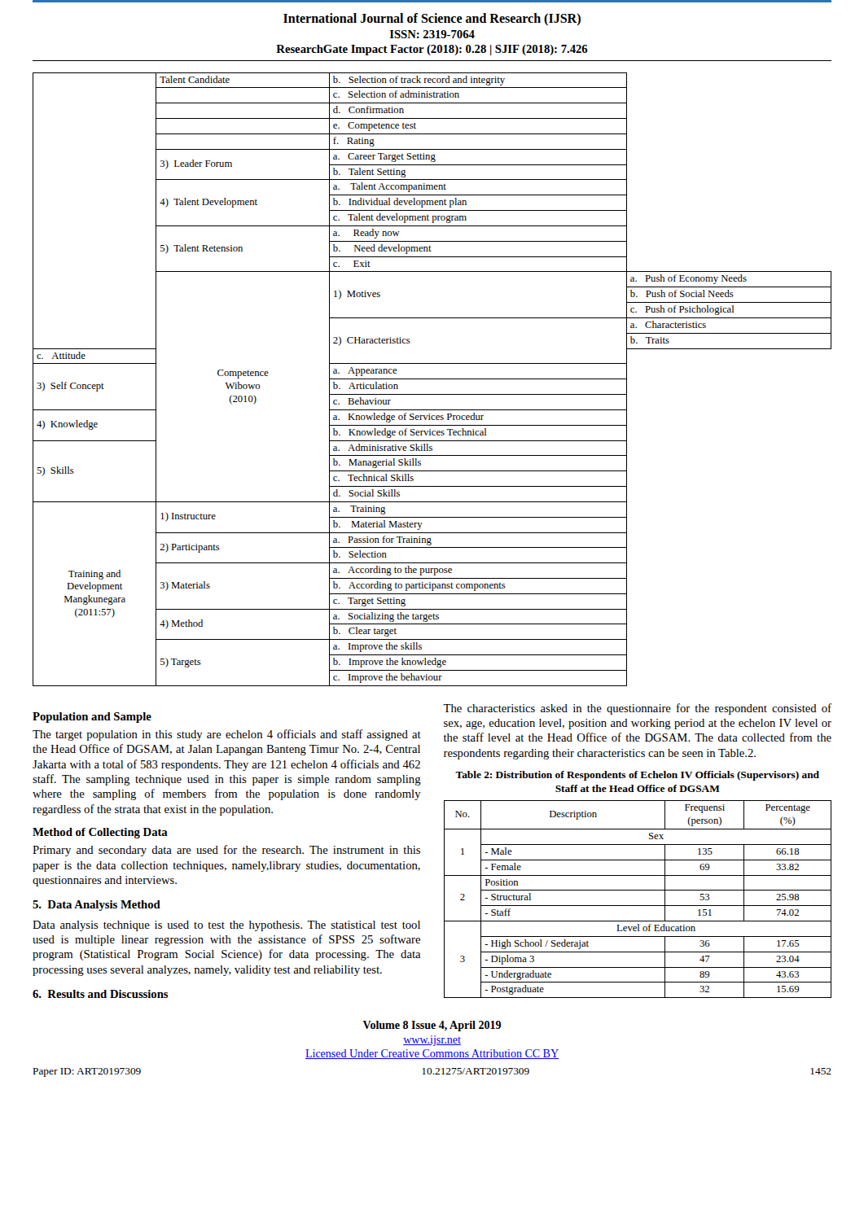International Journal of Science and Research (IJSR)
ISSN: 2319-7064
ResearchGate Impact Factor (2018): 0.28 | SJIF (2018): 7.426
| | Talent Candidate | b. Selection of track record and integrity |
| | c. Selection of administration |
| | d. Confirmation |
| | e. Competence test |
| | f. Rating |
| 3) Leader Forum | a. Career Target Setting |
| b. Talent Setting |
| 4) Talent Development | a. Talent Accompaniment |
| b. Individual development plan |
| c. Talent development program |
| 5) Talent Retension | a. Ready now |
| b. Need development |
| c. Exit |
| Competence Wibowo (2010) | 1) Motives | a. Push of Economy Needs |
| b. Push of Social Needs |
| c. Push of Psichological |
| 2) CHaracteristics | a. Characteristics |
| b. Traits |
| c. Attitude |
| 3) Self Concept | a. Appearance |
| b. Articulation |
| c. Behaviour |
| 4) Knowledge | a. Knowledge of Services Procedur |
| b. Knowledge of Services Technical |
| 5) Skills | a. Adminisrative Skills |
| b. Managerial Skills |
| c. Technical Skills |
| d. Social Skills |
| Training and Development Mangkunegara (2011:57) | 1) Instructure | a. Training |
| b. Material Mastery |
| 2) Participants | a. Passion for Training |
| b. Selection |
| 3) Materials | a. According to the purpose |
| b. According to participanst components |
| c. Target Setting |
| 4) Method | a. Socializing the targets |
| b. Clear target |
| 5) Targets | a. Improve the skills |
| b. Improve the knowledge |
| c. Improve the behaviour |
Population and Sample
The target population in this study are echelon 4 officials and staff assigned at the Head Office of DGSAM, at Jalan Lapangan Banteng Timur No. 2-4, Central Jakarta with a total of 583 respondents. They are 121 echelon 4 officials and 462 staff. The sampling technique used in this paper is simple random sampling where the sampling of members from the population is done randomly regardless of the strata that exist in the population.
Method of Collecting Data
Primary and secondary data are used for the research. The instrument in this paper is the data collection techniques, namely,library studies, documentation, questionnaires and interviews.
5. Data Analysis Method
Data analysis technique is used to test the hypothesis. The statistical test tool used is multiple linear regression with the assistance of SPSS 25 software program (Statistical Program Social Science) for data processing. The data processing uses several analyzes, namely, validity test and reliability test.
6. Results and Discussions
The characteristics asked in the questionnaire for the respondent consisted of sex, age, education level, position and working period at the echelon IV level or the staff level at the Head Office of the DGSAM. The data collected from the respondents regarding their characteristics can be seen in Table.2.
Table 2: Distribution of Respondents of Echelon IV Officials (Supervisors) and Staff at the Head Office of DGSAM
| No. | Description | Frequensi (person) | Percentage (%) |
| 1 | Sex |
| - Male | 135 | 66.18 |
| - Female | 69 | 33.82 |
| 2 | Position | | |
| - Structural | 53 | 25.98 |
| - Staff | 151 | 74.02 |
| 3 | Level of Education |
| - High School / Sederajat | 36 | 17.65 |
| - Diploma 3 | 47 | 23.04 |
| - Undergraduate | 89 | 43.63 |
| - Postgraduate | 32 | 15.69 |
Volume 8 Issue 4, April 2019
www.ijsr.net
Licensed Under Creative Commons Attribution CC BY
Paper ID: ART20197309 10.21275/ART20197309 1452